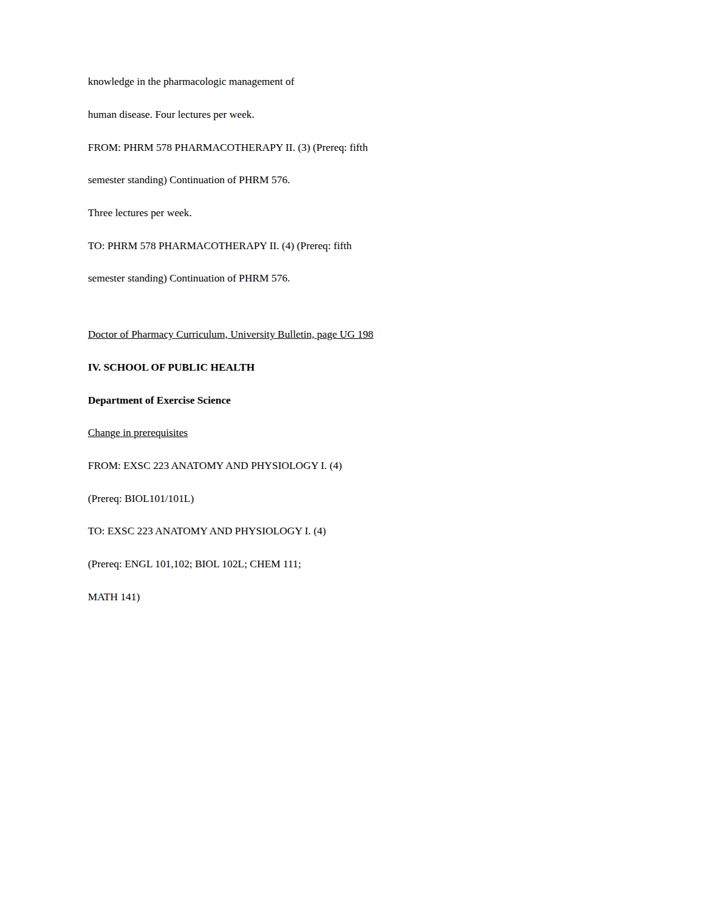knowledge in the pharmacologic management of
human disease. Four lectures per week.
FROM: PHRM 578 PHARMACOTHERAPY II. (3) (Prereq: fifth
semester standing) Continuation of PHRM 576.
Three lectures per week.
TO: PHRM 578 PHARMACOTHERAPY II. (4) (Prereq: fifth
semester standing) Continuation of PHRM 576.
Doctor of Pharmacy Curriculum, University Bulletin, page UG 198
IV. SCHOOL OF PUBLIC HEALTH
Department of Exercise Science
Change in prerequisites
FROM: EXSC 223 ANATOMY AND PHYSIOLOGY I. (4)
(Prereq: BIOL101/101L)
TO: EXSC 223 ANATOMY AND PHYSIOLOGY I. (4)
(Prereq: ENGL 101,102; BIOL 102L; CHEM 111;
MATH 141)